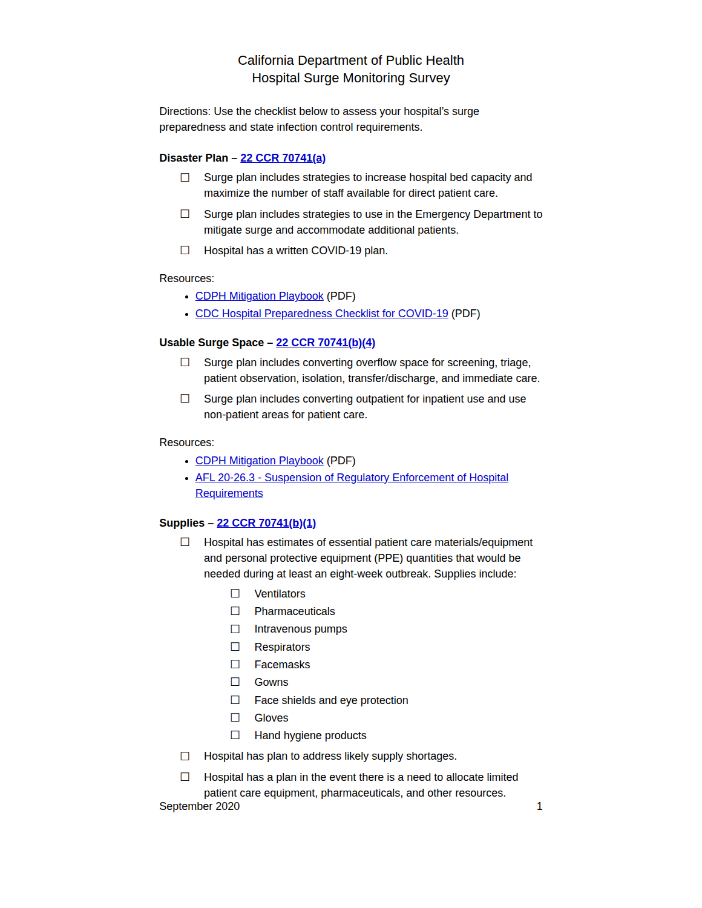California Department of Public HealthHospital Surge Monitoring Survey
Directions: Use the checklist below to assess your hospital’s surge preparedness and state infection control requirements.
Disaster Plan – 22 CCR 70741(a)
Surge plan includes strategies to increase hospital bed capacity and maximize the number of staff available for direct patient care.
Surge plan includes strategies to use in the Emergency Department to mitigate surge and accommodate additional patients.
Hospital has a written COVID-19 plan.
Resources:
CDPH Mitigation Playbook (PDF)
CDC Hospital Preparedness Checklist for COVID-19 (PDF)
Usable Surge Space – 22 CCR 70741(b)(4)
Surge plan includes converting overflow space for screening, triage, patient observation, isolation, transfer/discharge, and immediate care.
Surge plan includes converting outpatient for inpatient use and use non-patient areas for patient care.
Resources:
CDPH Mitigation Playbook (PDF)
AFL 20-26.3 - Suspension of Regulatory Enforcement of Hospital Requirements
Supplies – 22 CCR 70741(b)(1)
Hospital has estimates of essential patient care materials/equipment and personal protective equipment (PPE) quantities that would be needed during at least an eight-week outbreak. Supplies include:
Ventilators
Pharmaceuticals
Intravenous pumps
Respirators
Facemasks
Gowns
Face shields and eye protection
Gloves
Hand hygiene products
Hospital has plan to address likely supply shortages.
Hospital has a plan in the event there is a need to allocate limited patient care equipment, pharmaceuticals, and other resources.
September 2020 1